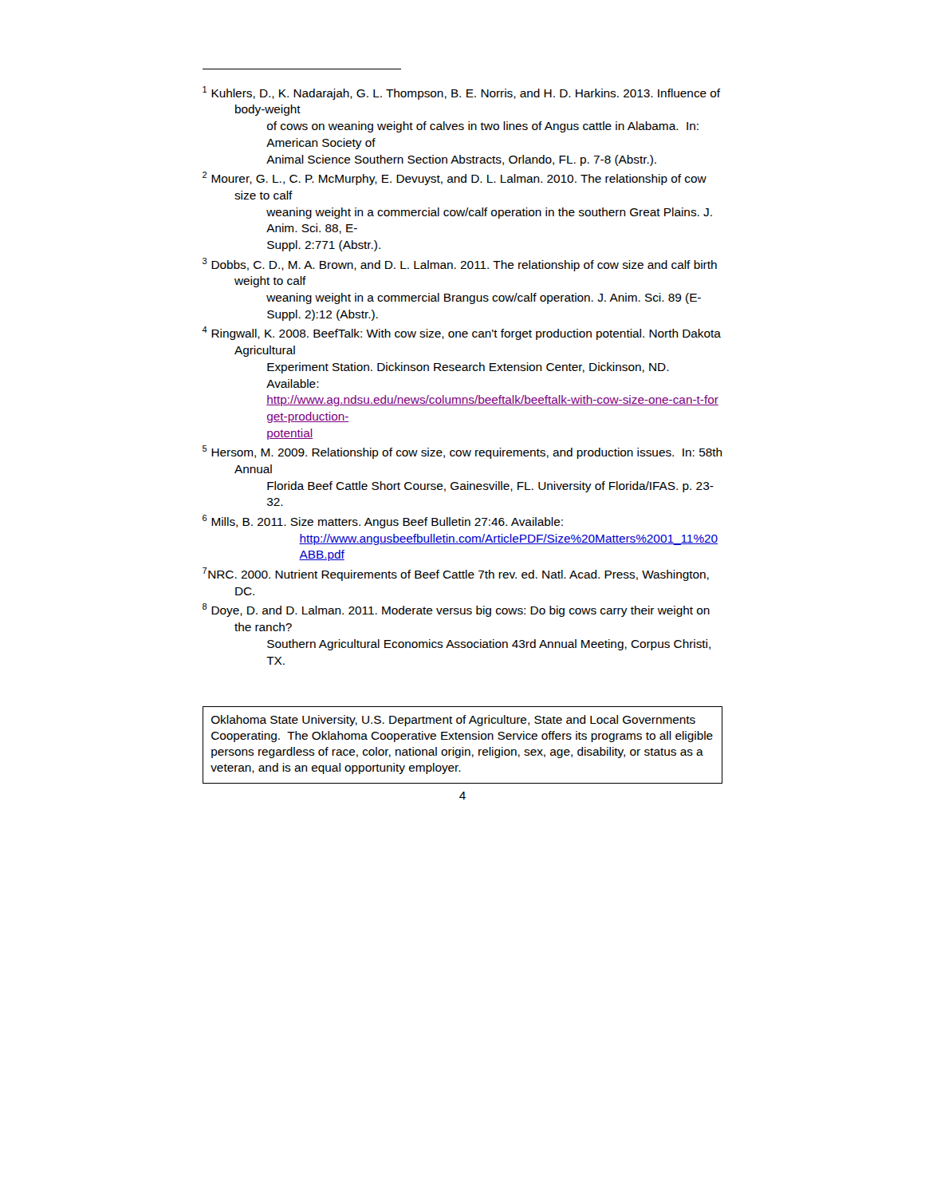1 Kuhlers, D., K. Nadarajah, G. L. Thompson, B. E. Norris, and H. D. Harkins. 2013. Influence of body-weight of cows on weaning weight of calves in two lines of Angus cattle in Alabama. In: American Society of Animal Science Southern Section Abstracts, Orlando, FL. p. 7-8 (Abstr.).
2 Mourer, G. L., C. P. McMurphy, E. Devuyst, and D. L. Lalman. 2010. The relationship of cow size to calf weaning weight in a commercial cow/calf operation in the southern Great Plains. J. Anim. Sci. 88, E- Suppl. 2:771 (Abstr.).
3 Dobbs, C. D., M. A. Brown, and D. L. Lalman. 2011. The relationship of cow size and calf birth weight to calf weaning weight in a commercial Brangus cow/calf operation. J. Anim. Sci. 89 (E-Suppl. 2):12 (Abstr.).
4 Ringwall, K. 2008. BeefTalk: With cow size, one can't forget production potential. North Dakota Agricultural Experiment Station. Dickinson Research Extension Center, Dickinson, ND. Available: http://www.ag.ndsu.edu/news/columns/beeftalk/beeftalk-with-cow-size-one-can-t-forget-production- potential
5 Hersom, M. 2009. Relationship of cow size, cow requirements, and production issues. In: 58th Annual Florida Beef Cattle Short Course, Gainesville, FL. University of Florida/IFAS. p. 23-32.
6 Mills, B. 2011. Size matters. Angus Beef Bulletin 27:46. Available: http://www.angusbeefbulletin.com/ArticlePDF/Size%20Matters%2001_11%20ABB.pdf
7 NRC. 2000. Nutrient Requirements of Beef Cattle 7th rev. ed. Natl. Acad. Press, Washington, DC.
8 Doye, D. and D. Lalman. 2011. Moderate versus big cows: Do big cows carry their weight on the ranch? Southern Agricultural Economics Association 43rd Annual Meeting, Corpus Christi, TX.
Oklahoma State University, U.S. Department of Agriculture, State and Local Governments Cooperating. The Oklahoma Cooperative Extension Service offers its programs to all eligible persons regardless of race, color, national origin, religion, sex, age, disability, or status as a veteran, and is an equal opportunity employer.
4